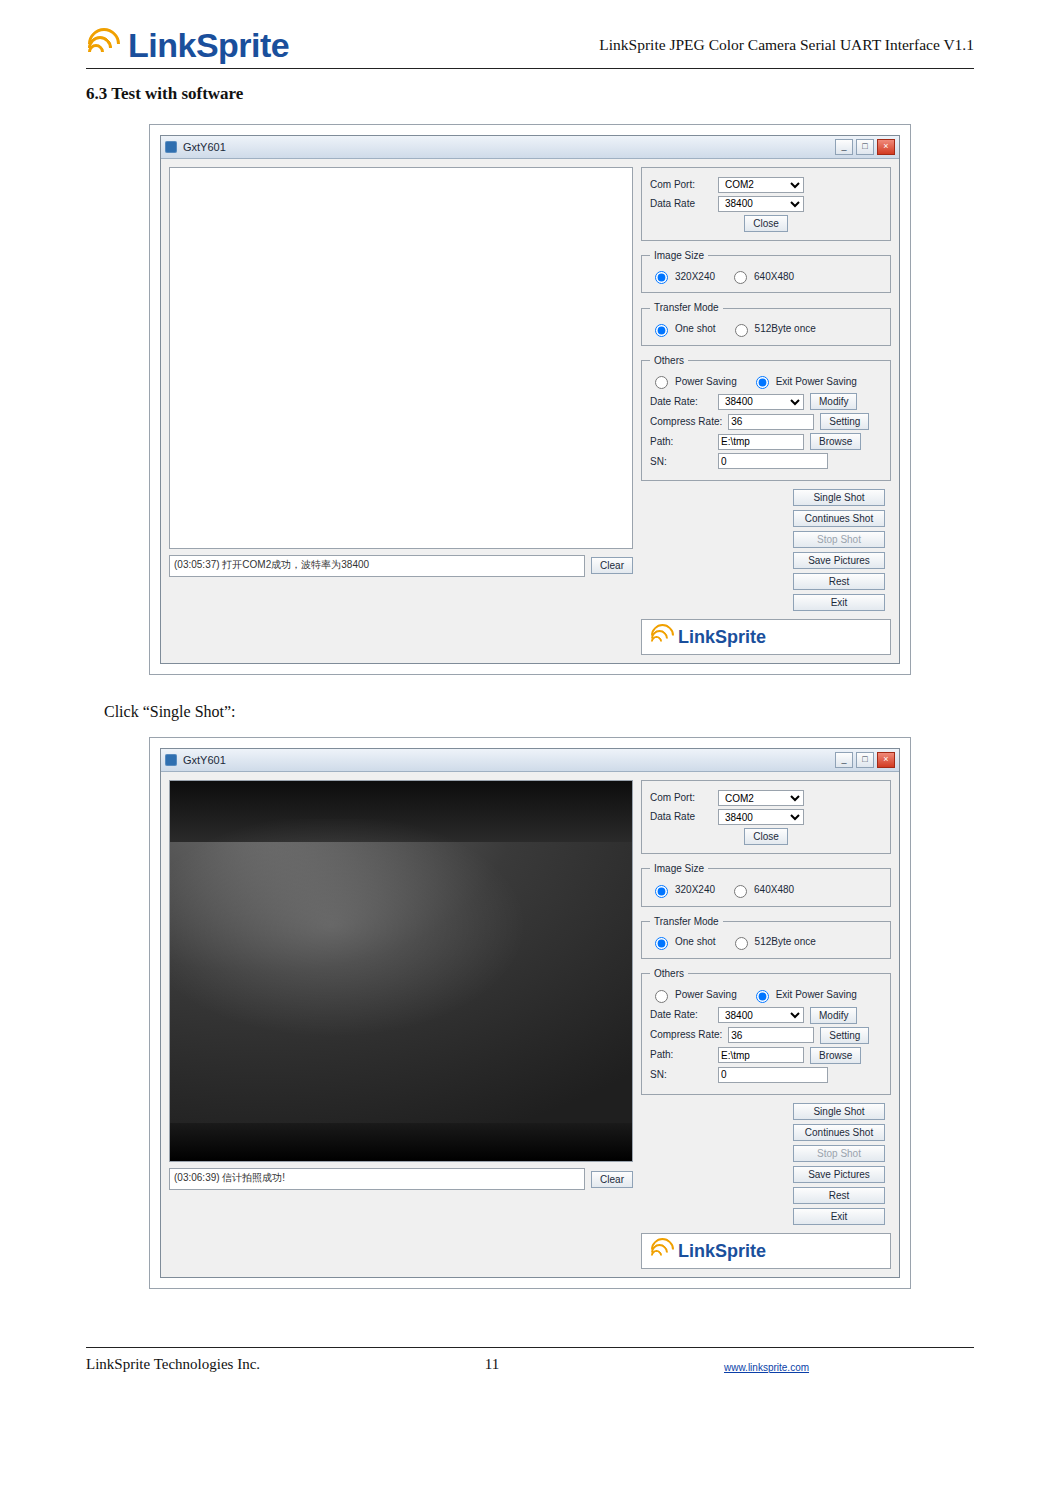LinkSprite
LinkSprite JPEG Color Camera Serial UART Interface V1.1
6.3 Test with software
GxtY601 _□×
(03:05:37) 打开COM2成功，波特率为38400
Clear
Com Port: COM2
Data Rate 38400
Close
Image Size
320X240 640X480
Transfer Mode
One shot 512Byte once
Others
Power Saving Exit Power Saving
Date Rate: 38400 Modify
Compress Rate: Setting
Path: Browse
SN:
Single Shot Continues Shot Stop Shot Save Pictures Rest Exit
LinkSprite
Click “Single Shot”:
GxtY601 _□×
(03:06:39) 信计拍照成功!
Clear
Com Port: COM2
Data Rate 38400
Close
Image Size
320X240 640X480
Transfer Mode
One shot 512Byte once
Others
Power Saving Exit Power Saving
Date Rate: 38400 Modify
Compress Rate: Setting
Path: Browse
SN:
Single Shot Continues Shot Stop Shot Save Pictures Rest Exit
LinkSprite
LinkSprite Technologies Inc.
11
www.linksprite.com